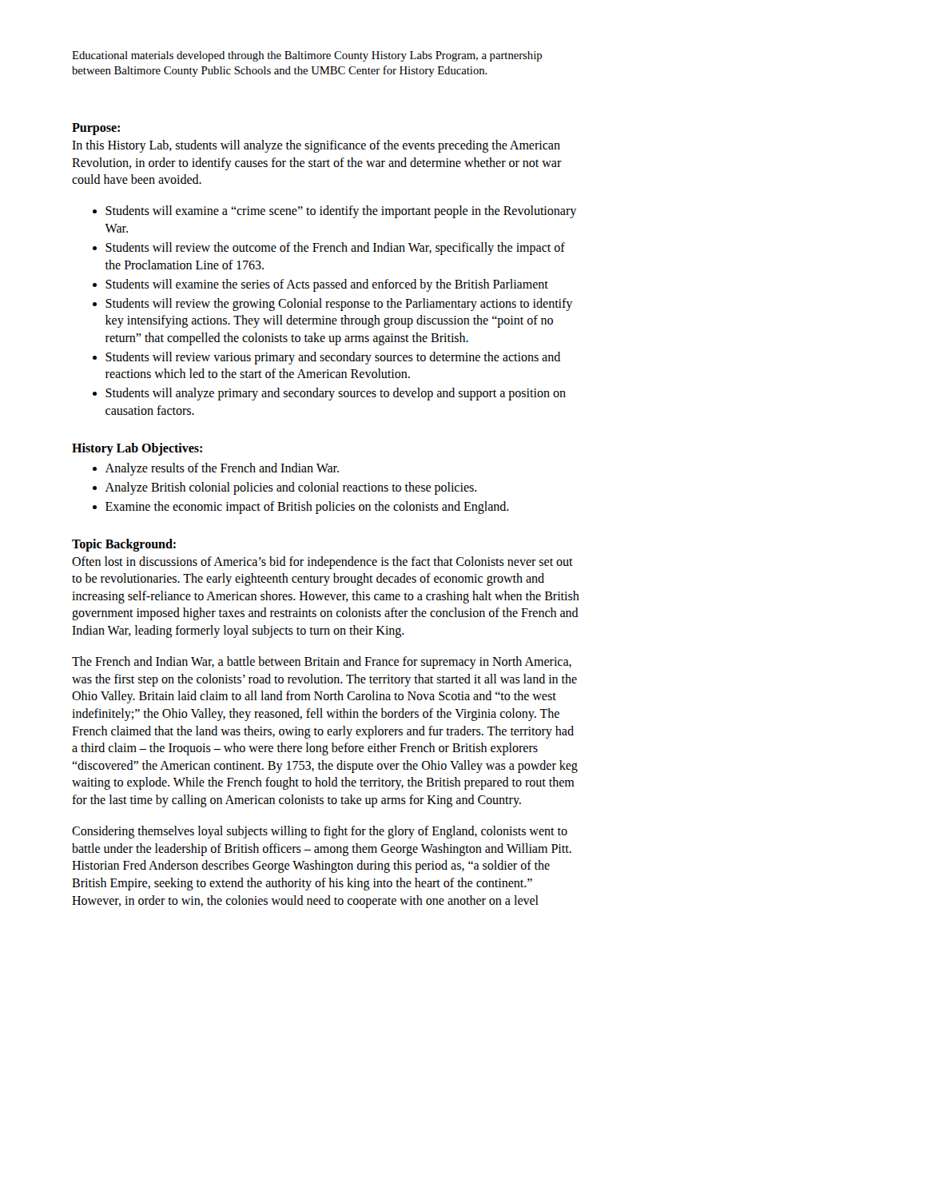Educational materials developed through the Baltimore County History Labs Program, a partnership between Baltimore County Public Schools and the UMBC Center for History Education.
Purpose:
In this History Lab, students will analyze the significance of the events preceding the American Revolution, in order to identify causes for the start of the war and determine whether or not war could have been avoided.
Students will examine a “crime scene” to identify the important people in the Revolutionary War.
Students will review the outcome of the French and Indian War, specifically the impact of the Proclamation Line of 1763.
Students will examine the series of Acts passed and enforced by the British Parliament
Students will review the growing Colonial response to the Parliamentary actions to identify key intensifying actions. They will determine through group discussion the “point of no return” that compelled the colonists to take up arms against the British.
Students will review various primary and secondary sources to determine the actions and reactions which led to the start of the American Revolution.
Students will analyze primary and secondary sources to develop and support a position on causation factors.
History Lab Objectives:
Analyze results of the French and Indian War.
Analyze British colonial policies and colonial reactions to these policies.
Examine the economic impact of British policies on the colonists and England.
Topic Background:
Often lost in discussions of America’s bid for independence is the fact that Colonists never set out to be revolutionaries. The early eighteenth century brought decades of economic growth and increasing self-reliance to American shores. However, this came to a crashing halt when the British government imposed higher taxes and restraints on colonists after the conclusion of the French and Indian War, leading formerly loyal subjects to turn on their King.
The French and Indian War, a battle between Britain and France for supremacy in North America, was the first step on the colonists’ road to revolution. The territory that started it all was land in the Ohio Valley. Britain laid claim to all land from North Carolina to Nova Scotia and “to the west indefinitely;” the Ohio Valley, they reasoned, fell within the borders of the Virginia colony. The French claimed that the land was theirs, owing to early explorers and fur traders. The territory had a third claim – the Iroquois – who were there long before either French or British explorers “discovered” the American continent. By 1753, the dispute over the Ohio Valley was a powder keg waiting to explode. While the French fought to hold the territory, the British prepared to rout them for the last time by calling on American colonists to take up arms for King and Country.
Considering themselves loyal subjects willing to fight for the glory of England, colonists went to battle under the leadership of British officers – among them George Washington and William Pitt. Historian Fred Anderson describes George Washington during this period as, “a soldier of the British Empire, seeking to extend the authority of his king into the heart of the continent.” However, in order to win, the colonies would need to cooperate with one another on a level